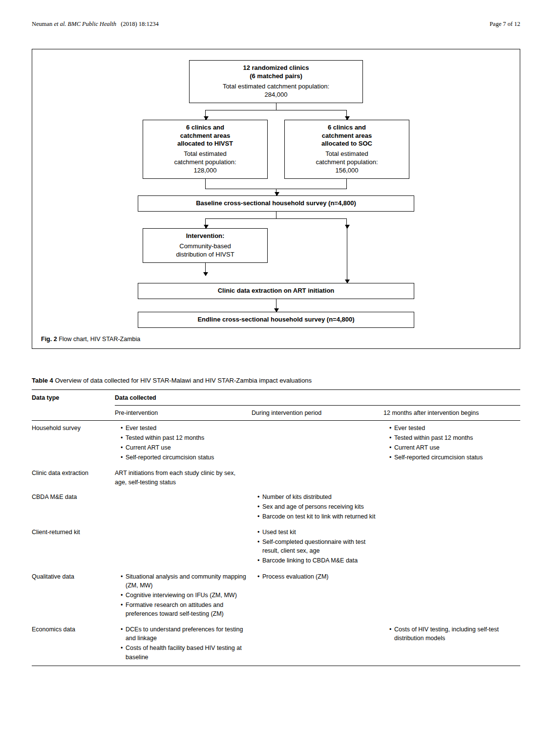Neuman et al. BMC Public Health (2018) 18:1234
Page 7 of 12
12 randomized clinics
(6 matched pairs) Total estimated catchment population:
284,000
6 clinics and
catchment areas
allocated to HIVST Total estimated
catchment population:
128,000
6 clinics and
catchment areas
allocated to SOC Total estimated
catchment population:
156,000
Baseline cross-sectional household survey (n=4,800)
Intervention: Community-based
distribution of HIVST
Clinic data extraction on ART initiation
Endline cross-sectional household survey (n=4,800)
Fig. 2 Flow chart, HIV STAR-Zambia
Table 4 Overview of data collected for HIV STAR-Malawi and HIV STAR-Zambia impact evaluations
| Data type | Data collected |
| --- | --- |
| | Pre-intervention | During intervention period | 12 months after intervention begins |
| Household survey | Ever tested Tested within past 12 months Current ART use Self-reported circumcision status | | Ever tested Tested within past 12 months Current ART use Self-reported circumcision status |
| Clinic data extraction | ART initiations from each study clinic by sex, age, self-testing status | | |
| CBDA M&E data | | Number of kits distributed Sex and age of persons receiving kits Barcode on test kit to link with returned kit | |
| Client-returned kit | | Used test kit Self-completed questionnaire with test result, client sex, age Barcode linking to CBDA M&E data | |
| Qualitative data | Situational analysis and community mapping (ZM, MW) Cognitive interviewing on IFUs (ZM, MW) Formative research on attitudes and preferences toward self-testing (ZM) | Process evaluation (ZM) | |
| Economics data | DCEs to understand preferences for testing and linkage Costs of health facility based HIV testing at baseline | | Costs of HIV testing, including self-test distribution models |